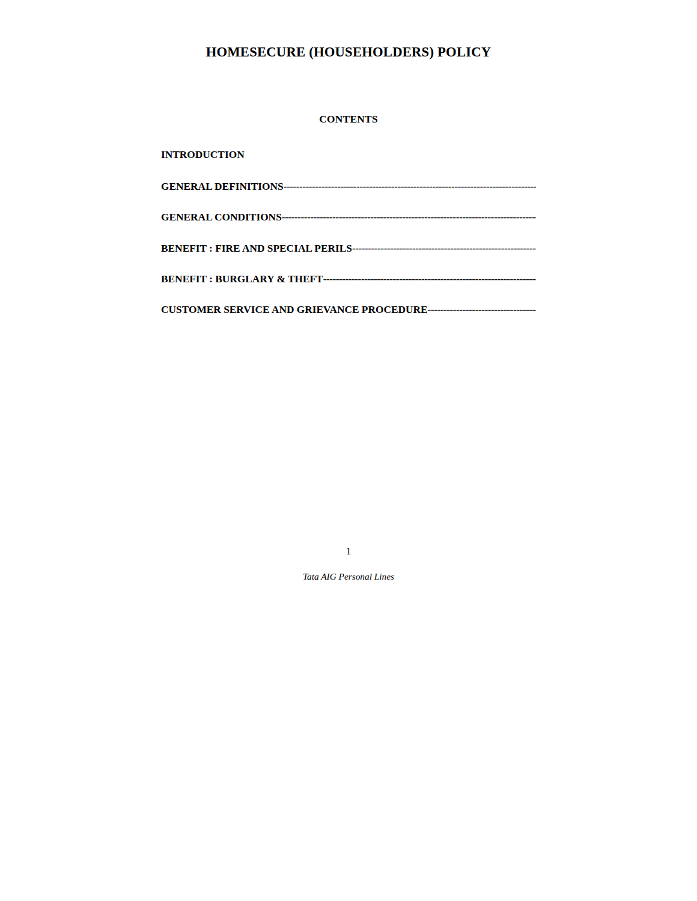HOMESECURE (HOUSEHOLDERS) POLICY
CONTENTS
INTRODUCTION
GENERAL DEFINITIONS-----------------------------------------------------------------------------------4
GENERAL CONDITIONS----------------------------------------------------------------------------------8
BENEFIT : FIRE AND SPECIAL PERILS----------------------------------------------------------15
BENEFIT : BURGLARY & THEFT---------------------------------------------------------------------29
CUSTOMER SERVICE AND GRIEVANCE PROCEDURE---------------------------------------49
1
Tata AIG Personal Lines